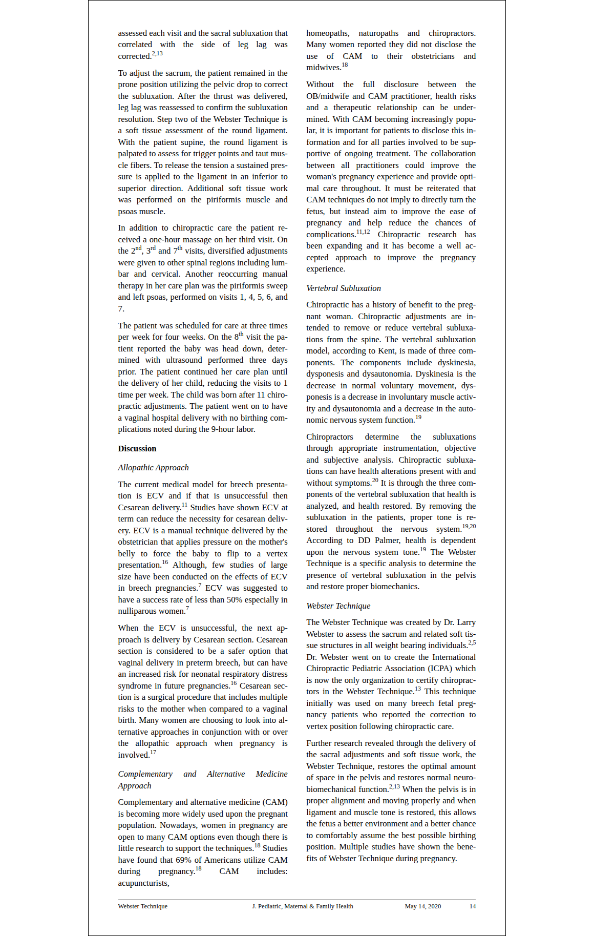assessed each visit and the sacral subluxation that correlated with the side of leg lag was corrected.2,13
To adjust the sacrum, the patient remained in the prone position utilizing the pelvic drop to correct the subluxation. After the thrust was delivered, leg lag was reassessed to confirm the subluxation resolution. Step two of the Webster Technique is a soft tissue assessment of the round ligament. With the patient supine, the round ligament is palpated to assess for trigger points and taut muscle fibers. To release the tension a sustained pressure is applied to the ligament in an inferior to superior direction. Additional soft tissue work was performed on the piriformis muscle and psoas muscle.
In addition to chiropractic care the patient received a one-hour massage on her third visit. On the 2nd, 3rd and 7th visits, diversified adjustments were given to other spinal regions including lumbar and cervical. Another reoccurring manual therapy in her care plan was the piriformis sweep and left psoas, performed on visits 1, 4, 5, 6, and 7.
The patient was scheduled for care at three times per week for four weeks. On the 8th visit the patient reported the baby was head down, determined with ultrasound performed three days prior. The patient continued her care plan until the delivery of her child, reducing the visits to 1 time per week. The child was born after 11 chiropractic adjustments. The patient went on to have a vaginal hospital delivery with no birthing complications noted during the 9-hour labor.
Discussion
Allopathic Approach
The current medical model for breech presentation is ECV and if that is unsuccessful then Cesarean delivery.11 Studies have shown ECV at term can reduce the necessity for cesarean delivery. ECV is a manual technique delivered by the obstetrician that applies pressure on the mother's belly to force the baby to flip to a vertex presentation.16 Although, few studies of large size have been conducted on the effects of ECV in breech pregnancies.7 ECV was suggested to have a success rate of less than 50% especially in nulliparous women.7
When the ECV is unsuccessful, the next approach is delivery by Cesarean section. Cesarean section is considered to be a safer option that vaginal delivery in preterm breech, but can have an increased risk for neonatal respiratory distress syndrome in future pregnancies.16 Cesarean section is a surgical procedure that includes multiple risks to the mother when compared to a vaginal birth. Many women are choosing to look into alternative approaches in conjunction with or over the allopathic approach when pregnancy is involved.17
Complementary and Alternative Medicine Approach
Complementary and alternative medicine (CAM) is becoming more widely used upon the pregnant population. Nowadays, women in pregnancy are open to many CAM options even though there is little research to support the techniques.18 Studies have found that 69% of Americans utilize CAM during pregnancy.18 CAM includes: acupuncturists,
homeopaths, naturopaths and chiropractors. Many women reported they did not disclose the use of CAM to their obstetricians and midwives.18
Without the full disclosure between the OB/midwife and CAM practitioner, health risks and a therapeutic relationship can be undermined. With CAM becoming increasingly popular, it is important for patients to disclose this information and for all parties involved to be supportive of ongoing treatment. The collaboration between all practitioners could improve the woman's pregnancy experience and provide optimal care throughout. It must be reiterated that CAM techniques do not imply to directly turn the fetus, but instead aim to improve the ease of pregnancy and help reduce the chances of complications.11,12 Chiropractic research has been expanding and it has become a well accepted approach to improve the pregnancy experience.
Vertebral Subluxation
Chiropractic has a history of benefit to the pregnant woman. Chiropractic adjustments are intended to remove or reduce vertebral subluxations from the spine. The vertebral subluxation model, according to Kent, is made of three components. The components include dyskinesia, dysponesis and dysautonomia. Dyskinesia is the decrease in normal voluntary movement, dysponesis is a decrease in involuntary muscle activity and dysautonomia and a decrease in the autonomic nervous system function.19
Chiropractors determine the subluxations through appropriate instrumentation, objective and subjective analysis. Chiropractic subluxations can have health alterations present with and without symptoms.20 It is through the three components of the vertebral subluxation that health is analyzed, and health restored. By removing the subluxation in the patients, proper tone is restored throughout the nervous system.19,20 According to DD Palmer, health is dependent upon the nervous system tone.19 The Webster Technique is a specific analysis to determine the presence of vertebral subluxation in the pelvis and restore proper biomechanics.
Webster Technique
The Webster Technique was created by Dr. Larry Webster to assess the sacrum and related soft tissue structures in all weight bearing individuals.2,5 Dr. Webster went on to create the International Chiropractic Pediatric Association (ICPA) which is now the only organization to certify chiropractors in the Webster Technique.13 This technique initially was used on many breech fetal pregnancy patients who reported the correction to vertex position following chiropractic care.
Further research revealed through the delivery of the sacral adjustments and soft tissue work, the Webster Technique, restores the optimal amount of space in the pelvis and restores normal neurobiomechanical function.2,13 When the pelvis is in proper alignment and moving properly and when ligament and muscle tone is restored, this allows the fetus a better environment and a better chance to comfortably assume the best possible birthing position. Multiple studies have shown the benefits of Webster Technique during pregnancy.
Webster Technique
J. Pediatric, Maternal & Family Health May 14, 2020 14